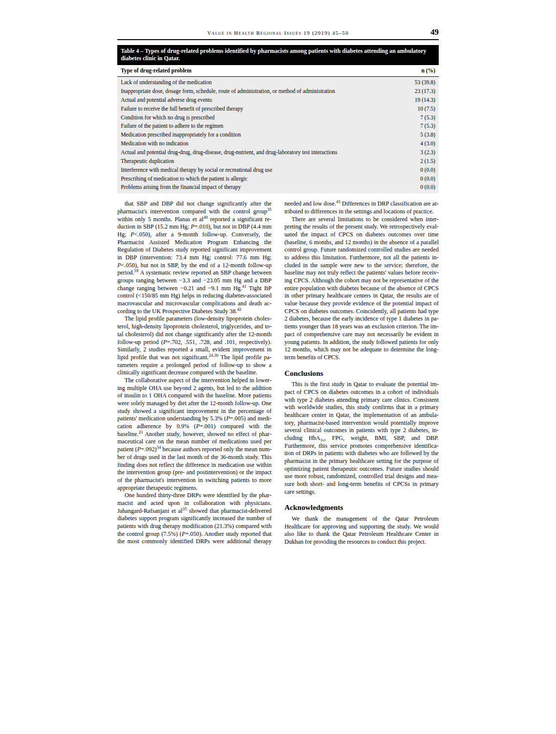Value in Health Regional Issues 19 (2019) 45–50 49
Table 4 – Types of drug-related problems identified by pharmacists among patients with diabetes attending an ambulatory diabetes clinic in Qatar.
| Type of drug-related problem | n (%) |
| --- | --- |
| Lack of understanding of the medication | 53 (39.8) |
| Inappropriate dose, dosage form, schedule, route of administration, or method of administration | 23 (17.3) |
| Actual and potential adverse drug events | 19 (14.3) |
| Failure to receive the full benefit of prescribed therapy | 10 (7.5) |
| Condition for which no drug is prescribed | 7 (5.3) |
| Failure of the patient to adhere to the regimen | 7 (5.3) |
| Medication prescribed inappropriately for a condition | 5 (3.8) |
| Medication with no indication | 4 (3.0) |
| Actual and potential drug-drug, drug-disease, drug-nutrient, and drug-laboratory test interactions | 3 (2.3) |
| Therapeutic duplication | 2 (1.5) |
| Interference with medical therapy by social or recreational drug use | 0 (0.0) |
| Prescribing of medication to which the patient is allergic | 0 (0.0) |
| Problems arising from the financial impact of therapy | 0 (0.0) |
that SBP and DBP did not change significantly after the pharmacist's intervention compared with the control group35 within only 5 months. Planas et al40 reported a significant reduction in SBP (15.2 mm Hg; P=.010), but not in DBP (4.4 mm Hg; P<.050), after a 9-month follow-up. Conversely, the Pharmacist Assisted Medication Program Enhancing the Regulation of Diabetes study reported significant improvement in DBP (intervention: 73.4 mm Hg; control: 77.6 mm Hg; P<.050), but not in SBP, by the end of a 12-month follow-up period.18 A systematic review reported an SBP change between groups ranging between −3.3 and −23.05 mm Hg and a DBP change ranging between −0.21 and −9.1 mm Hg.41 Tight BP control (<150/85 mm Hg) helps in reducing diabetes-associated macrovascular and microvascular complications and death according to the UK Prospective Diabetes Study 38.42
The lipid profile parameters (low-density lipoprotein cholesterol, high-density lipoprotein cholesterol, triglycerides, and total cholesterol) did not change significantly after the 12-month follow-up period (P=.702, .551, .728, and .101, respectively). Similarly, 2 studies reported a small, evident improvement in lipid profile that was not significant.24,30 The lipid profile parameters require a prolonged period of follow-up to show a clinically significant decrease compared with the baseline.
The collaborative aspect of the intervention helped in lowering multiple OHA use beyond 2 agents, but led to the addition of insulin to 1 OHA compared with the baseline. More patients were solely managed by diet after the 12-month follow-up. One study showed a significant improvement in the percentage of patients' medication understanding by 5.3% (P=.005) and medication adherence by 0.9% (P=.001) compared with the baseline.23 Another study, however, showed no effect of pharmaceutical care on the mean number of medications used per patient (P=.092)34 because authors reported only the mean number of drugs used in the last month of the 36-month study. This finding does not reflect the difference in medication use within the intervention group (pre- and postintervention) or the impact of the pharmacist's intervention in switching patients to more appropriate therapeutic regimens.
One hundred thirty-three DRPs were identified by the pharmacist and acted upon in collaboration with physicians. Jahangard-Rafsanjani et al35 showed that pharmacist-delivered diabetes support program significantly increased the number of patients with drug therapy modification (21.3%) compared with the control group (7.5%) (P=.050). Another study reported that the most commonly identified DRPs were additional therapy needed and low dose.43 Differences in DRP classification are attributed to differences in the settings and locations of practice.
There are several limitations to be considered when interpreting the results of the present study. We retrospectively evaluated the impact of CPCS on diabetes outcomes over time (baseline, 6 months, and 12 months) in the absence of a parallel control group. Future randomized controlled studies are needed to address this limitation. Furthermore, not all the patients included in the sample were new to the service; therefore, the baseline may not truly reflect the patients' values before receiving CPCS. Although the cohort may not be representative of the entire population with diabetes because of the absence of CPCS in other primary healthcare centers in Qatar, the results are of value because they provide evidence of the potential impact of CPCS on diabetes outcomes. Coincidently, all patients had type 2 diabetes, because the early incidence of type 1 diabetes in patients younger than 18 years was an exclusion criterion. The impact of comprehensive care may not necessarily be evident in young patients. In addition, the study followed patients for only 12 months, which may not be adequate to determine the long-term benefits of CPCS.
Conclusions
This is the first study in Qatar to evaluate the potential impact of CPCS on diabetes outcomes in a cohort of individuals with type 2 diabetes attending primary care clinics. Consistent with worldwide studies, this study confirms that in a primary healthcare center in Qatar, the implementation of an ambulatory, pharmacist-based intervention would potentially improve several clinical outcomes in patients with type 2 diabetes, including HbA1c, FPG, weight, BMI, SBP, and DBP. Furthermore, this service promotes comprehensive identification of DRPs in patients with diabetes who are followed by the pharmacist in the primary healthcare setting for the purpose of optimizing patient therapeutic outcomes. Future studies should use more robust, randomized, controlled trial designs and measure both short- and long-term benefits of CPCSs in primary care settings.
Acknowledgments
We thank the management of the Qatar Petroleum Healthcare for approving and supporting the study. We would also like to thank the Qatar Petroleum Healthcare Center in Dukhan for providing the resources to conduct this project.